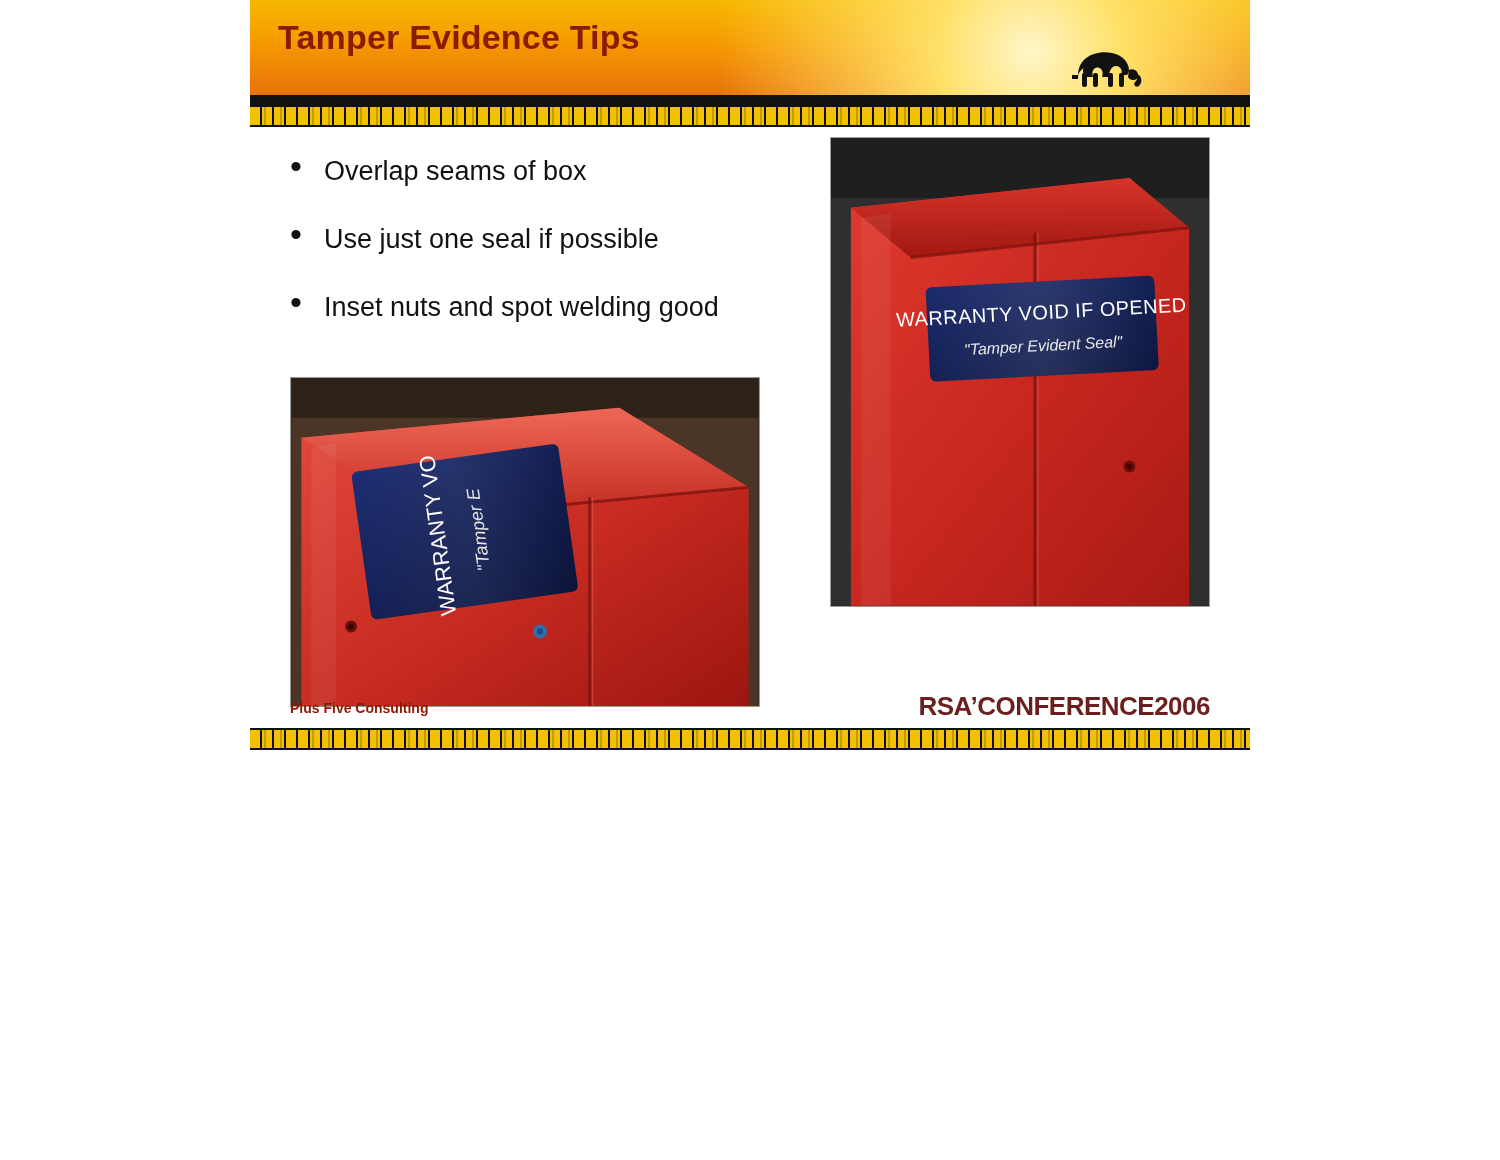Tamper Evidence Tips
Overlap seams of box
Use just one seal if possible
Inset nuts and spot welding good
WARRANTY VOID IF OPENED "Tamper Evident Seal"
WARRANTY VO "Tamper E
Plus Five Consulting
RSA’CONFERENCE2006